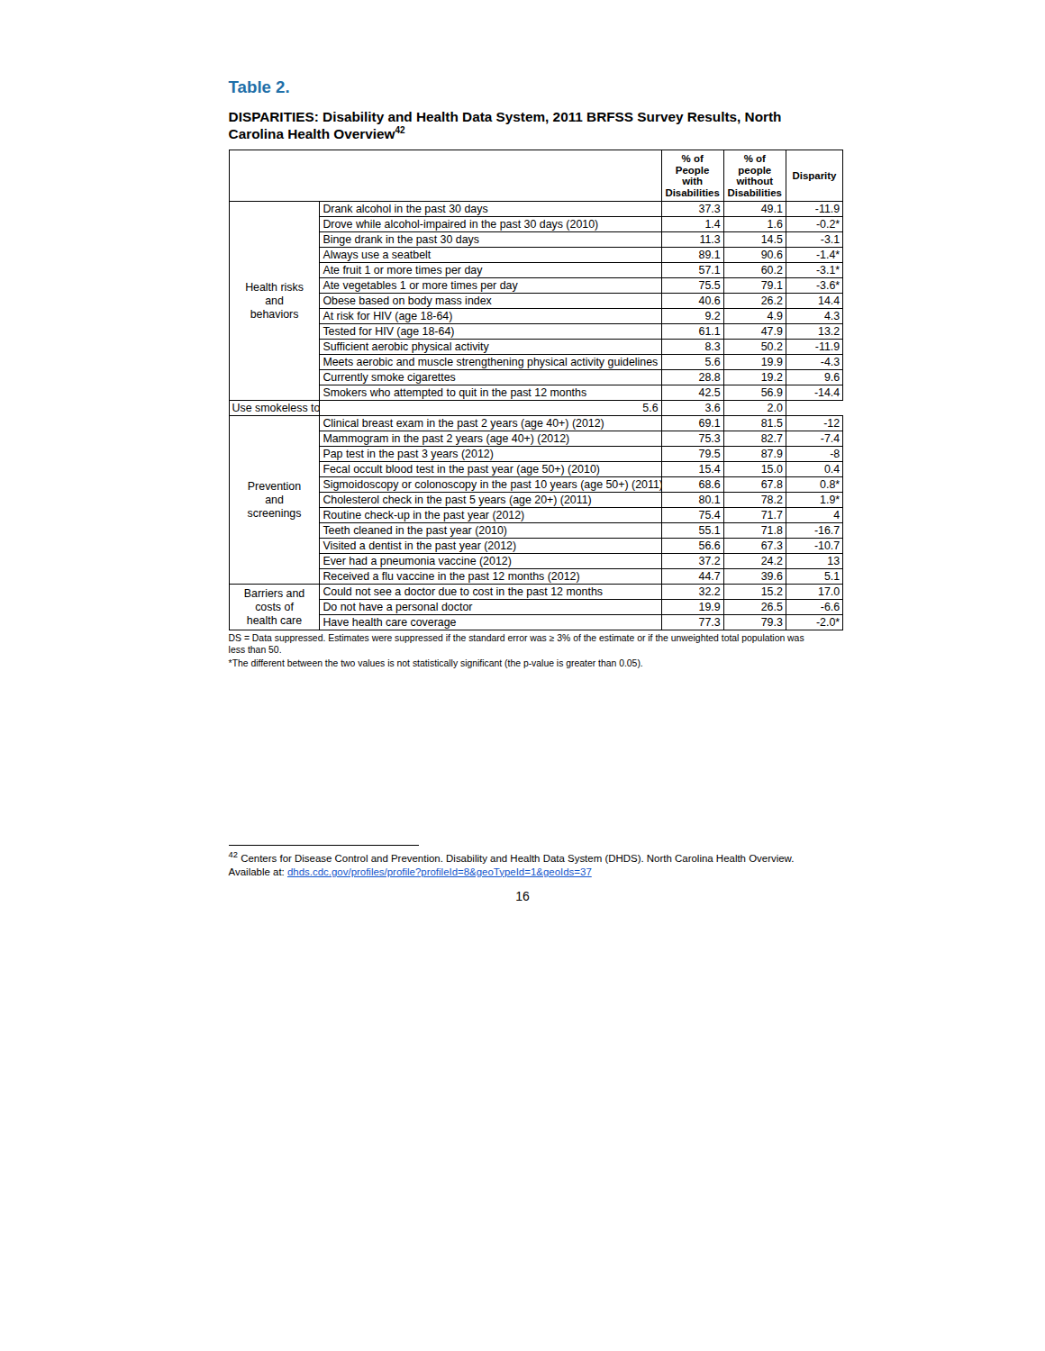Table 2.
DISPARITIES: Disability and Health Data System, 2011 BRFSS Survey Results, North Carolina Health Overview42
| | % of People with Disabilities | % of people without Disabilities | Disparity |
| --- | --- | --- | --- |
| Health risks and behaviors | Drank alcohol in the past 30 days | 37.3 | 49.1 | -11.9 |
| Drove while alcohol-impaired in the past 30 days (2010) | 1.4 | 1.6 | -0.2* |
| Binge drank in the past 30 days | 11.3 | 14.5 | -3.1 |
| Always use a seatbelt | 89.1 | 90.6 | -1.4* |
| Ate fruit 1 or more times per day | 57.1 | 60.2 | -3.1* |
| Ate vegetables 1 or more times per day | 75.5 | 79.1 | -3.6* |
| Obese based on body mass index | 40.6 | 26.2 | 14.4 |
| At risk for HIV (age 18-64) | 9.2 | 4.9 | 4.3 |
| Tested for HIV (age 18-64) | 61.1 | 47.9 | 13.2 |
| Sufficient aerobic physical activity | 8.3 | 50.2 | -11.9 |
| Meets aerobic and muscle strengthening physical activity guidelines | 5.6 | 19.9 | -4.3 |
| Currently smoke cigarettes | 28.8 | 19.2 | 9.6 |
| Smokers who attempted to quit in the past 12 months | 42.5 | 56.9 | -14.4 |
| Use smokeless tobacco | 5.6 | 3.6 | 2.0 |
| Prevention and screenings | Clinical breast exam in the past 2 years (age 40+) (2012) | 69.1 | 81.5 | -12 |
| Mammogram in the past 2 years (age 40+) (2012) | 75.3 | 82.7 | -7.4 |
| Pap test in the past 3 years (2012) | 79.5 | 87.9 | -8 |
| Fecal occult blood test in the past year (age 50+) (2010) | 15.4 | 15.0 | 0.4 |
| Sigmoidoscopy or colonoscopy in the past 10 years (age 50+) (2011) | 68.6 | 67.8 | 0.8* |
| Cholesterol check in the past 5 years (age 20+) (2011) | 80.1 | 78.2 | 1.9* |
| Routine check-up in the past year (2012) | 75.4 | 71.7 | 4 |
| Teeth cleaned in the past year (2010) | 55.1 | 71.8 | -16.7 |
| Visited a dentist in the past year (2012) | 56.6 | 67.3 | -10.7 |
| Ever had a pneumonia vaccine (2012) | 37.2 | 24.2 | 13 |
| Received a flu vaccine in the past 12 months (2012) | 44.7 | 39.6 | 5.1 |
| Barriers and costs of health care | Could not see a doctor due to cost in the past 12 months | 32.2 | 15.2 | 17.0 |
| Do not have a personal doctor | 19.9 | 26.5 | -6.6 |
| Have health care coverage | 77.3 | 79.3 | -2.0* |
DS = Data suppressed. Estimates were suppressed if the standard error was ≥ 3% of the estimate or if the unweighted total population was less than 50.
*The different between the two values is not statistically significant (the p-value is greater than 0.05).
42 Centers for Disease Control and Prevention. Disability and Health Data System (DHDS). North Carolina Health Overview. Available at: dhds.cdc.gov/profiles/profile?profileId=8&geoTypeId=1&geoIds=37
16